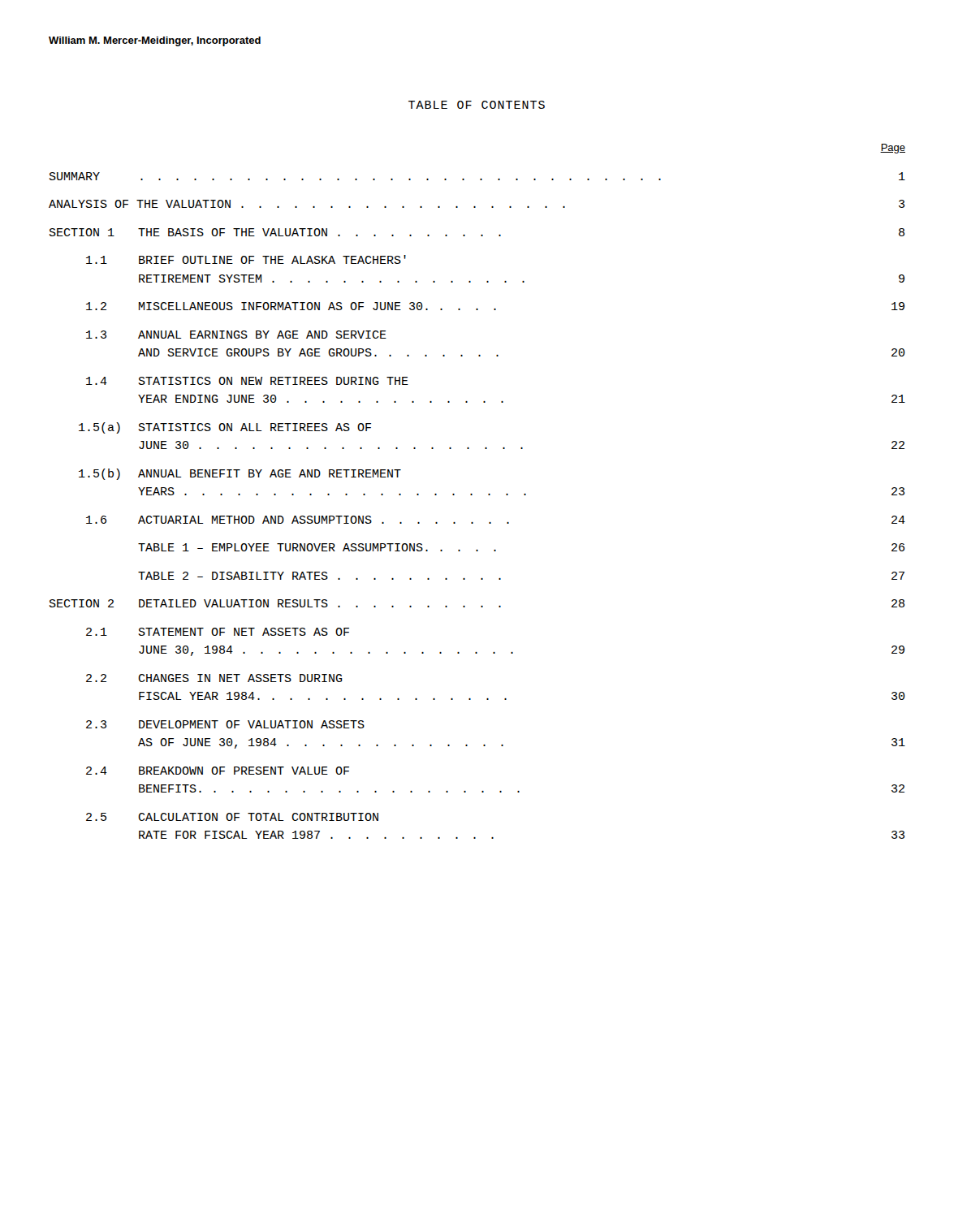William M. Mercer-Meidinger, Incorporated
TABLE OF CONTENTS
Page
| SUMMARY | . . . . . . . . . . . . . . . . . . . . . . . . . . . . . . | 1 |
| ANALYSIS OF THE VALUATION . . . . . . . . . . . . . . . . . . . | 3 |
| SECTION 1 | THE BASIS OF THE VALUATION . . . . . . . . . . | 8 |
| 1.1 | BRIEF OUTLINE OF THE ALASKA TEACHERS' RETIREMENT SYSTEM . . . . . . . . . . . . . . . | 9 |
| 1.2 | MISCELLANEOUS INFORMATION AS OF JUNE 30. . . . . | 19 |
| 1.3 | ANNUAL EARNINGS BY AGE AND SERVICE AND SERVICE GROUPS BY AGE GROUPS. . . . . . . . | 20 |
| 1.4 | STATISTICS ON NEW RETIREES DURING THE YEAR ENDING JUNE 30 . . . . . . . . . . . . . | 21 |
| 1.5(a) | STATISTICS ON ALL RETIREES AS OF JUNE 30 . . . . . . . . . . . . . . . . . . . | 22 |
| 1.5(b) | ANNUAL BENEFIT BY AGE AND RETIREMENT YEARS . . . . . . . . . . . . . . . . . . . . | 23 |
| 1.6 | ACTUARIAL METHOD AND ASSUMPTIONS . . . . . . . . | 24 |
| | TABLE 1 – EMPLOYEE TURNOVER ASSUMPTIONS. . . . . | 26 |
| | TABLE 2 – DISABILITY RATES . . . . . . . . . . | 27 |
| SECTION 2 | DETAILED VALUATION RESULTS . . . . . . . . . . | 28 |
| 2.1 | STATEMENT OF NET ASSETS AS OF JUNE 30, 1984 . . . . . . . . . . . . . . . . | 29 |
| 2.2 | CHANGES IN NET ASSETS DURING FISCAL YEAR 1984. . . . . . . . . . . . . . . | 30 |
| 2.3 | DEVELOPMENT OF VALUATION ASSETS AS OF JUNE 30, 1984 . . . . . . . . . . . . . | 31 |
| 2.4 | BREAKDOWN OF PRESENT VALUE OF BENEFITS. . . . . . . . . . . . . . . . . . . | 32 |
| 2.5 | CALCULATION OF TOTAL CONTRIBUTION RATE FOR FISCAL YEAR 1987 . . . . . . . . . . | 33 |